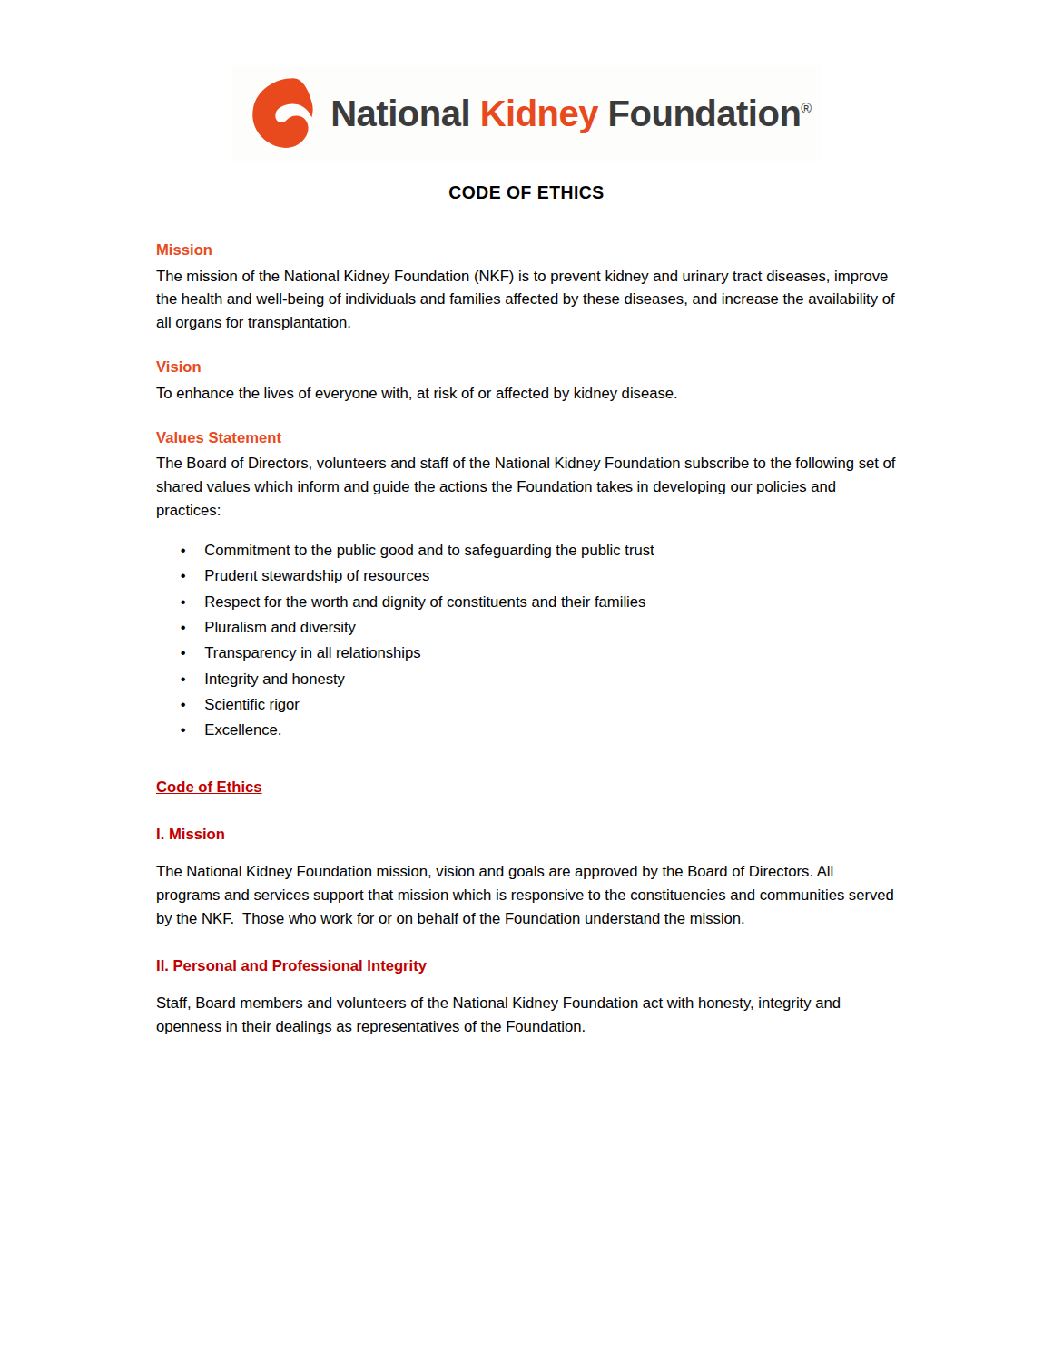National Kidney Foundation®
CODE OF ETHICS
Mission
The mission of the National Kidney Foundation (NKF) is to prevent kidney and urinary tract diseases, improve the health and well-being of individuals and families affected by these diseases, and increase the availability of all organs for transplantation.
Vision
To enhance the lives of everyone with, at risk of or affected by kidney disease.
Values Statement
The Board of Directors, volunteers and staff of the National Kidney Foundation subscribe to the following set of shared values which inform and guide the actions the Foundation takes in developing our policies and practices:
Commitment to the public good and to safeguarding the public trust
Prudent stewardship of resources
Respect for the worth and dignity of constituents and their families
Pluralism and diversity
Transparency in all relationships
Integrity and honesty
Scientific rigor
Excellence.
Code of Ethics
I. Mission
The National Kidney Foundation mission, vision and goals are approved by the Board of Directors. All programs and services support that mission which is responsive to the constituencies and communities served by the NKF. Those who work for or on behalf of the Foundation understand the mission.
II. Personal and Professional Integrity
Staff, Board members and volunteers of the National Kidney Foundation act with honesty, integrity and openness in their dealings as representatives of the Foundation.